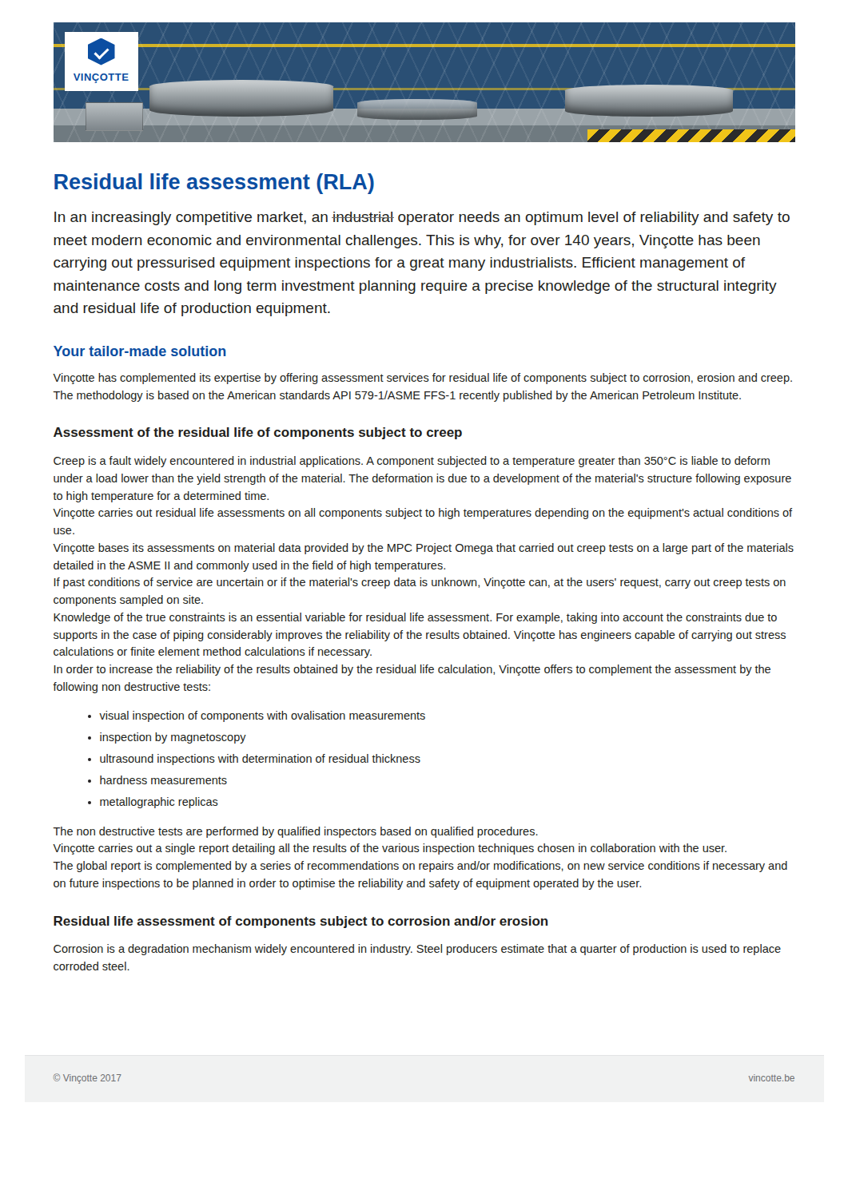VINÇOTTE
Residual life assessment (RLA)
In an increasingly competitive market, an industrial operator needs an optimum level of reliability and safety to meet modern economic and environmental challenges. This is why, for over 140 years, Vinçotte has been carrying out pressurised equipment inspections for a great many industrialists. Efficient management of maintenance costs and long term investment planning require a precise knowledge of the structural integrity and residual life of production equipment.
Your tailor-made solution
Vinçotte has complemented its expertise by offering assessment services for residual life of components subject to corrosion, erosion and creep. The methodology is based on the American standards API 579-1/ASME FFS-1 recently published by the American Petroleum Institute.
Assessment of the residual life of components subject to creep
Creep is a fault widely encountered in industrial applications. A component subjected to a temperature greater than 350°C is liable to deform under a load lower than the yield strength of the material. The deformation is due to a development of the material's structure following exposure to high temperature for a determined time.
Vinçotte carries out residual life assessments on all components subject to high temperatures depending on the equipment's actual conditions of use.
Vinçotte bases its assessments on material data provided by the MPC Project Omega that carried out creep tests on a large part of the materials detailed in the ASME II and commonly used in the field of high temperatures.
If past conditions of service are uncertain or if the material's creep data is unknown, Vinçotte can, at the users' request, carry out creep tests on components sampled on site.
Knowledge of the true constraints is an essential variable for residual life assessment. For example, taking into account the constraints due to supports in the case of piping considerably improves the reliability of the results obtained. Vinçotte has engineers capable of carrying out stress calculations or finite element method calculations if necessary.
In order to increase the reliability of the results obtained by the residual life calculation, Vinçotte offers to complement the assessment by the following non destructive tests:
visual inspection of components with ovalisation measurements
inspection by magnetoscopy
ultrasound inspections with determination of residual thickness
hardness measurements
metallographic replicas
The non destructive tests are performed by qualified inspectors based on qualified procedures.
Vinçotte carries out a single report detailing all the results of the various inspection techniques chosen in collaboration with the user.
The global report is complemented by a series of recommendations on repairs and/or modifications, on new service conditions if necessary and on future inspections to be planned in order to optimise the reliability and safety of equipment operated by the user.
Residual life assessment of components subject to corrosion and/or erosion
Corrosion is a degradation mechanism widely encountered in industry. Steel producers estimate that a quarter of production is used to replace corroded steel.
© Vinçotte 2017 vincotte.be